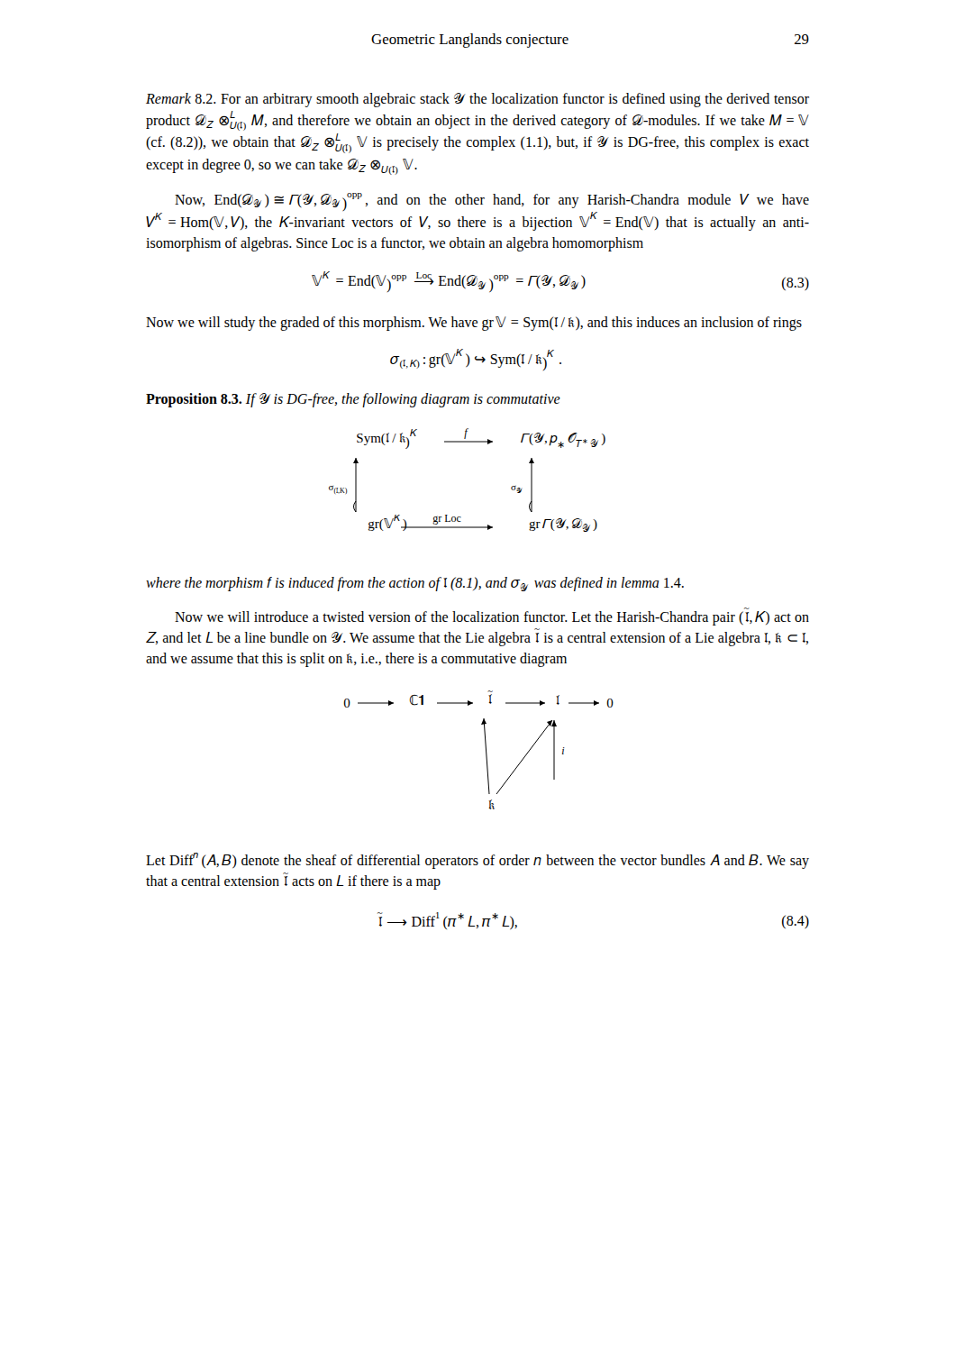Geometric Langlands conjecture 29
Remark 8.2. For an arbitrary smooth algebraic stack 𝒴 the localization functor is defined using the derived tensor product 𝒟Z⊗U(𝔩)LM, and therefore we obtain an object in the derived category of 𝒟-modules. If we take M=𝕍 (cf. (8.2)), we obtain that 𝒟Z⊗U(𝔩)L𝕍 is precisely the complex (1.1), but, if 𝒴 is DG-free, this complex is exact except in degree 0, so we can take 𝒟Z⊗U(𝔩)𝕍.
Now, End(𝒟𝒴)≅Γ(𝒴,𝒟𝒴)opp, and on the other hand, for any Harish-Chandra module V we have VK=Hom(𝕍,V), the K-invariant vectors of V, so there is a bijection 𝕍K=End(𝕍) that is actually an anti-isomorphism of algebras. Since Loc is a functor, we obtain an algebra homomorphism
𝕍K = End(𝕍)opp ⟶Loc End(𝒟𝒴)opp = Γ(𝒴,𝒟𝒴)
(8.3)
Now we will study the graded of this morphism. We have gr𝕍=Sym(𝔩/𝔨), and this induces an inclusion of rings
σ(𝔩,K) : gr(𝕍K) ↪ Sym(𝔩/𝔨)K .
Proposition 8.3. If 𝒴 is DG-free, the following diagram is commutative
Sym(𝔩/𝔨)K
Γ(𝒴,p∗𝒪T∗𝒴)
f
gr(𝕍K)
grΓ(𝒴,𝒟𝒴)
gr Loc σ(𝔩,K) σ𝒴
where the morphism f is induced from the action of 𝔩 (8.1), and σ𝒴 was defined in lemma 1.4.
Now we will introduce a twisted version of the localization functor. Let the Harish-Chandra pair (𝔩~,K) act on Z, and let L be a line bundle on 𝒴. We assume that the Lie algebra 𝔩~ is a central extension of a Lie algebra 𝔩, 𝔨⊂𝔩, and we assume that this is split on 𝔨, i.e., there is a commutative diagram
0
ℂ𝟏
𝔩~
𝔩
0
𝔨
i
Let Diffn(A,B) denote the sheaf of differential operators of order n between the vector bundles A and B. We say that a central extension 𝔩~ acts on L if there is a map
𝔩~ ⟶ Diff1 (π∗L,π∗L) ,
(8.4)